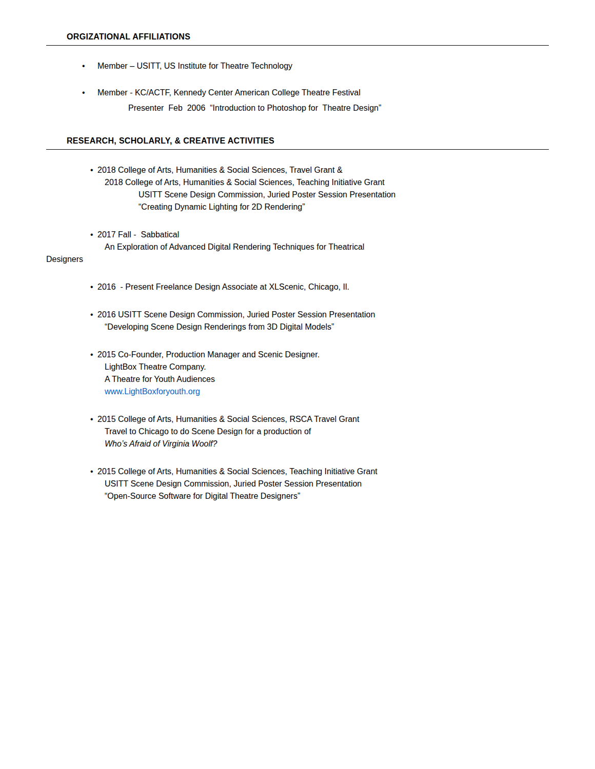ORGIZATIONAL AFFILIATIONS
Member – USITT, US Institute for Theatre Technology
Member - KC/ACTF, Kennedy Center American College Theatre Festival Presenter Feb 2006 “Introduction to Photoshop for Theatre Design”
RESEARCH, SCHOLARLY, & CREATIVE ACTIVITIES
2018 College of Arts, Humanities & Social Sciences, Travel Grant & 2018 College of Arts, Humanities & Social Sciences, Teaching Initiative Grant USITT Scene Design Commission, Juried Poster Session Presentation “Creating Dynamic Lighting for 2D Rendering”
2017 Fall - Sabbatical An Exploration of Advanced Digital Rendering Techniques for Theatrical Designers
2016 - Present Freelance Design Associate at XLScenic, Chicago, Il.
2016 USITT Scene Design Commission, Juried Poster Session Presentation “Developing Scene Design Renderings from 3D Digital Models”
2015 Co-Founder, Production Manager and Scenic Designer. LightBox Theatre Company. A Theatre for Youth Audiences www.LightBoxforyouth.org
2015 College of Arts, Humanities & Social Sciences, RSCA Travel Grant Travel to Chicago to do Scene Design for a production of Who’s Afraid of Virginia Woolf?
2015 College of Arts, Humanities & Social Sciences, Teaching Initiative Grant USITT Scene Design Commission, Juried Poster Session Presentation “Open-Source Software for Digital Theatre Designers”